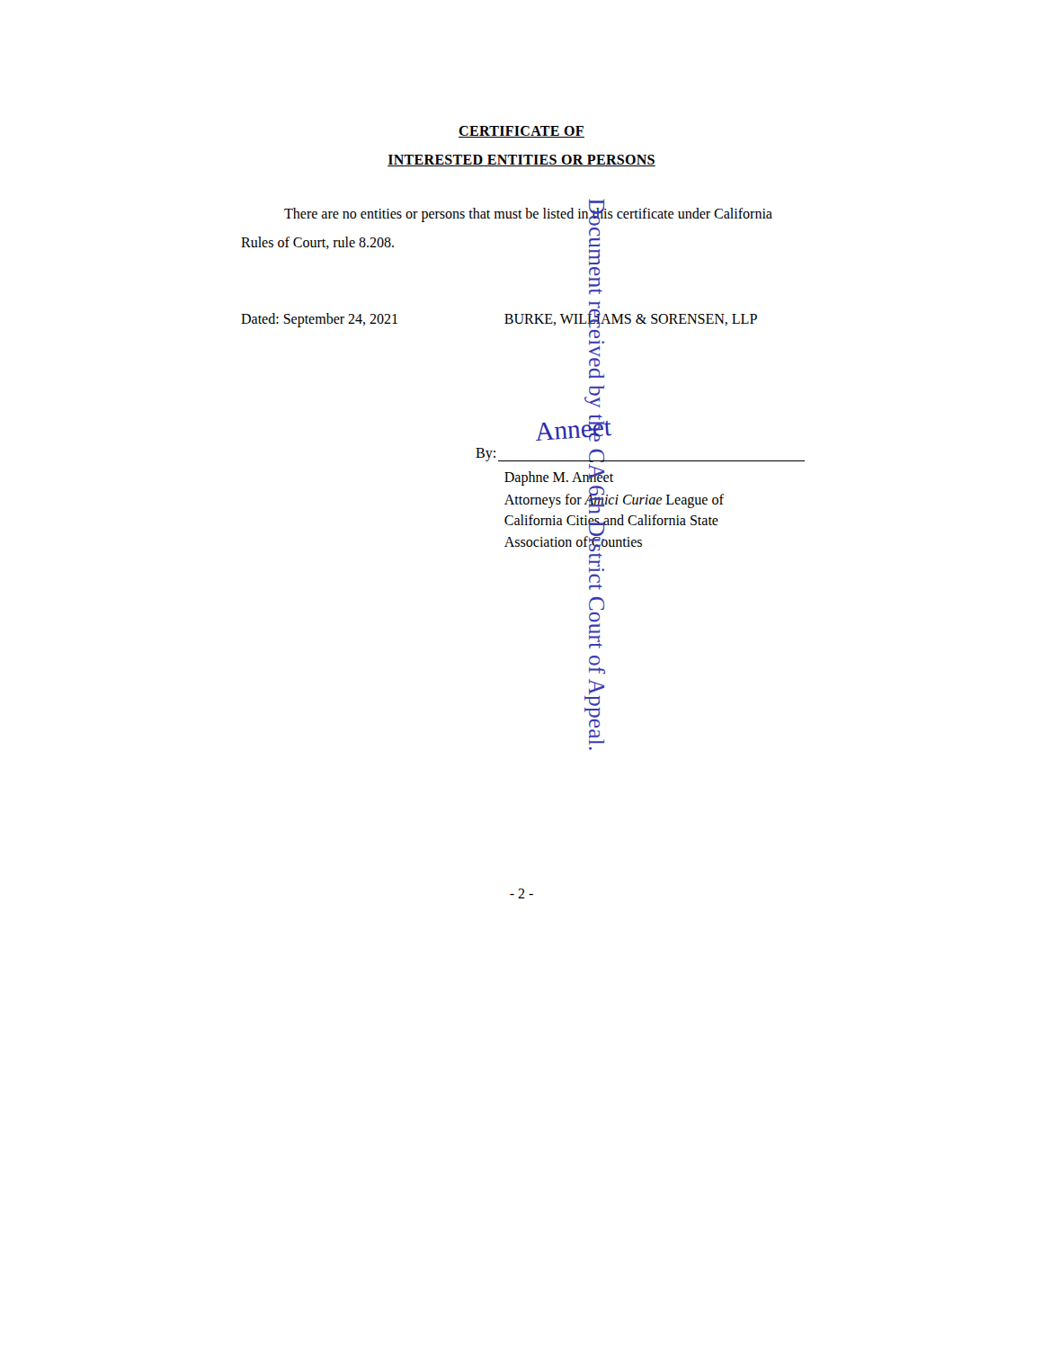Document received by the CA 6th District Court of Appeal.
CERTIFICATE OF INTERESTED ENTITIES OR PERSONS
There are no entities or persons that must be listed in this certificate under California Rules of Court, rule 8.208.
Dated: September 24, 2021 BURKE, WILLIAMS & SORENSEN, LLP
By: Anneet
Daphne M. Anneet
Attorneys for Amici Curiae League of
California Cities and California State
Association of Counties
- 2 -